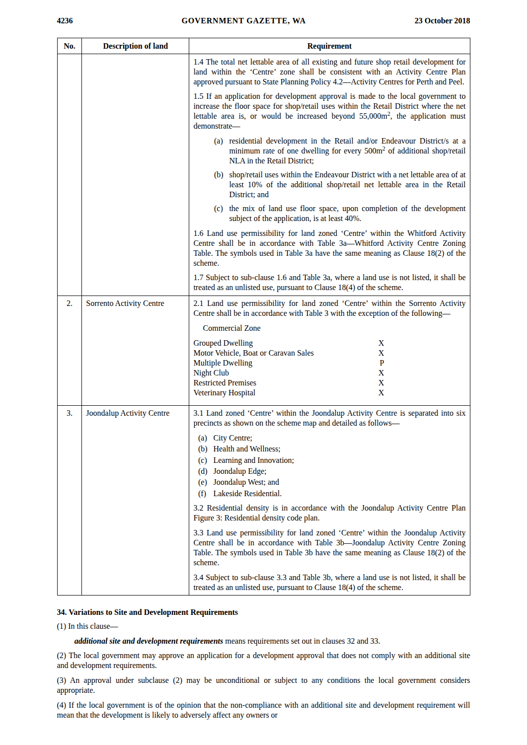4236 GOVERNMENT GAZETTE, WA 23 October 2018
| No. | Description of land | Requirement |
| --- | --- | --- |
| | | 1.4 The total net lettable area of all existing and future shop retail development for land within the ‘Centre’ zone shall be consistent with an Activity Centre Plan approved pursuant to State Planning Policy 4.2—Activity Centres for Perth and Peel. 1.5 If an application for development approval is made to the local government to increase the floor space for shop/retail uses within the Retail District where the net lettable area is, or would be increased beyond 55,000m 2 , the application must demonstrate— (a) residential development in the Retail and/or Endeavour District/s at a minimum rate of one dwelling for every 500m 2 of additional shop/retail NLA in the Retail District; (b) shop/retail uses within the Endeavour District with a net lettable area of at least 10% of the additional shop/retail net lettable area in the Retail District; and (c) the mix of land use floor space, upon completion of the development subject of the application, is at least 40%. 1.6 Land use permissibility for land zoned ‘Centre’ within the Whitford Activity Centre shall be in accordance with Table 3a—Whitford Activity Centre Zoning Table. The symbols used in Table 3a have the same meaning as Clause 18(2) of the scheme. 1.7 Subject to sub-clause 1.6 and Table 3a, where a land use is not listed, it shall be treated as an unlisted use, pursuant to Clause 18(4) of the scheme. |
| 2. | Sorrento Activity Centre | 2.1 Land use permissibility for land zoned ‘Centre’ within the Sorrento Activity Centre shall be in accordance with Table 3 with the exception of the following— Commercial Zone Grouped Dwelling X Motor Vehicle, Boat or Caravan Sales X Multiple Dwelling P Night Club X Restricted Premises X Veterinary Hospital X |
| 3. | Joondalup Activity Centre | 3.1 Land zoned ‘Centre’ within the Joondalup Activity Centre is separated into six precincts as shown on the scheme map and detailed as follows— (a) City Centre; (b) Health and Wellness; (c) Learning and Innovation; (d) Joondalup Edge; (e) Joondalup West; and (f) Lakeside Residential. 3.2 Residential density is in accordance with the Joondalup Activity Centre Plan Figure 3: Residential density code plan. 3.3 Land use permissibility for land zoned ‘Centre’ within the Joondalup Activity Centre shall be in accordance with Table 3b—Joondalup Activity Centre Zoning Table. The symbols used in Table 3b have the same meaning as Clause 18(2) of the scheme. 3.4 Subject to sub-clause 3.3 and Table 3b, where a land use is not listed, it shall be treated as an unlisted use, pursuant to Clause 18(4) of the scheme. |
34. Variations to Site and Development Requirements
(1) In this clause—
additional site and development requirements means requirements set out in clauses 32 and 33.
(2) The local government may approve an application for a development approval that does not comply with an additional site and development requirements.
(3) An approval under subclause (2) may be unconditional or subject to any conditions the local government considers appropriate.
(4) If the local government is of the opinion that the non-compliance with an additional site and development requirement will mean that the development is likely to adversely affect any owners or